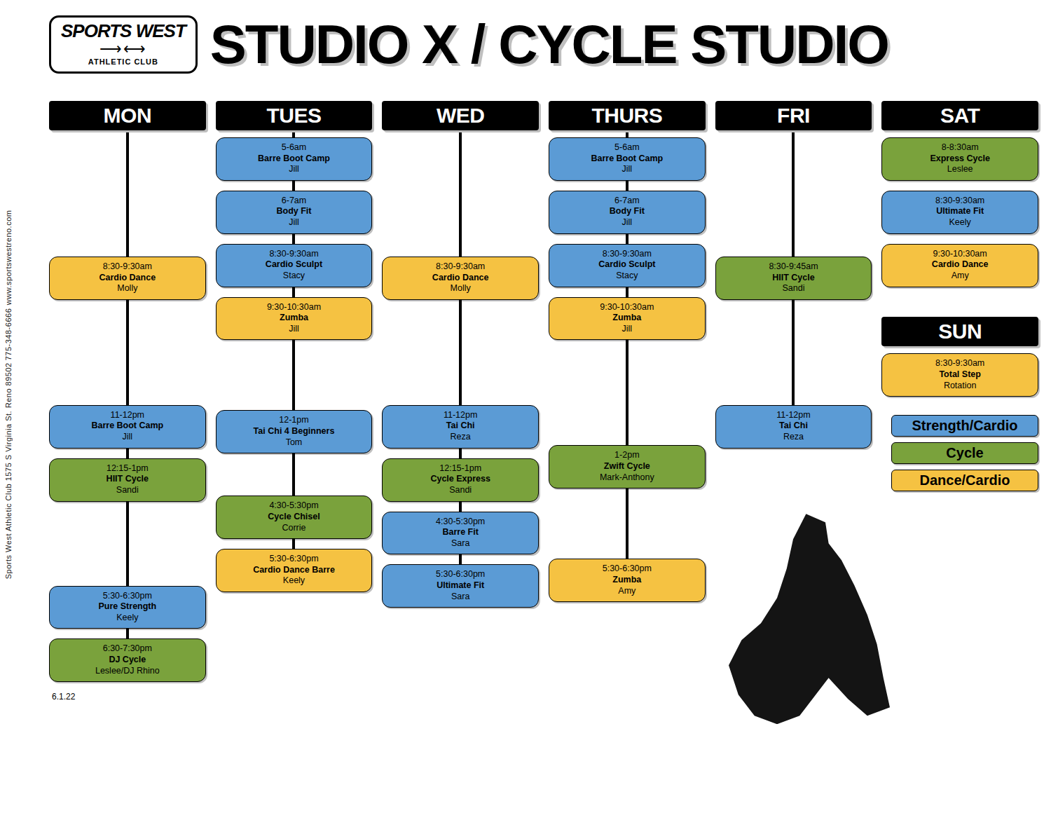Sports West Athletic Club 1575 S Virginia St. Reno 89502 775-348-6666 www.sportswestreno.com
SPORTS WEST
⟶⟷
ATHLETIC CLUB
STUDIO X / CYCLE STUDIO
MON
8:30-9:30am Cardio Dance Molly
11-12pm Barre Boot Camp Jill
12:15-1pm HIIT Cycle Sandi
5:30-6:30pm Pure Strength Keely
6:30-7:30pm DJ Cycle Leslee/DJ Rhino
TUES
5-6am Barre Boot Camp Jill
6-7am Body Fit Jill
8:30-9:30am Cardio Sculpt Stacy
9:30-10:30am Zumba Jill
12-1pm Tai Chi 4 Beginners Tom
4:30-5:30pm Cycle Chisel Corrie
5:30-6:30pm Cardio Dance Barre Keely
WED
8:30-9:30am Cardio Dance Molly
11-12pm Tai Chi Reza
12:15-1pm Cycle Express Sandi
4:30-5:30pm Barre Fit Sara
5:30-6:30pm Ultimate Fit Sara
THURS
5-6am Barre Boot Camp Jill
6-7am Body Fit Jill
8:30-9:30am Cardio Sculpt Stacy
9:30-10:30am Zumba Jill
1-2pm Zwift Cycle Mark-Anthony
5:30-6:30pm Zumba Amy
FRI
8:30-9:45am HIIT Cycle Sandi
11-12pm Tai Chi Reza
SAT
8-8:30am Express Cycle Leslee
8:30-9:30am Ultimate Fit Keely
9:30-10:30am Cardio Dance Amy
SUN
8:30-9:30am Total Step Rotation
Strength/Cardio
Cycle
Dance/Cardio
6.1.22